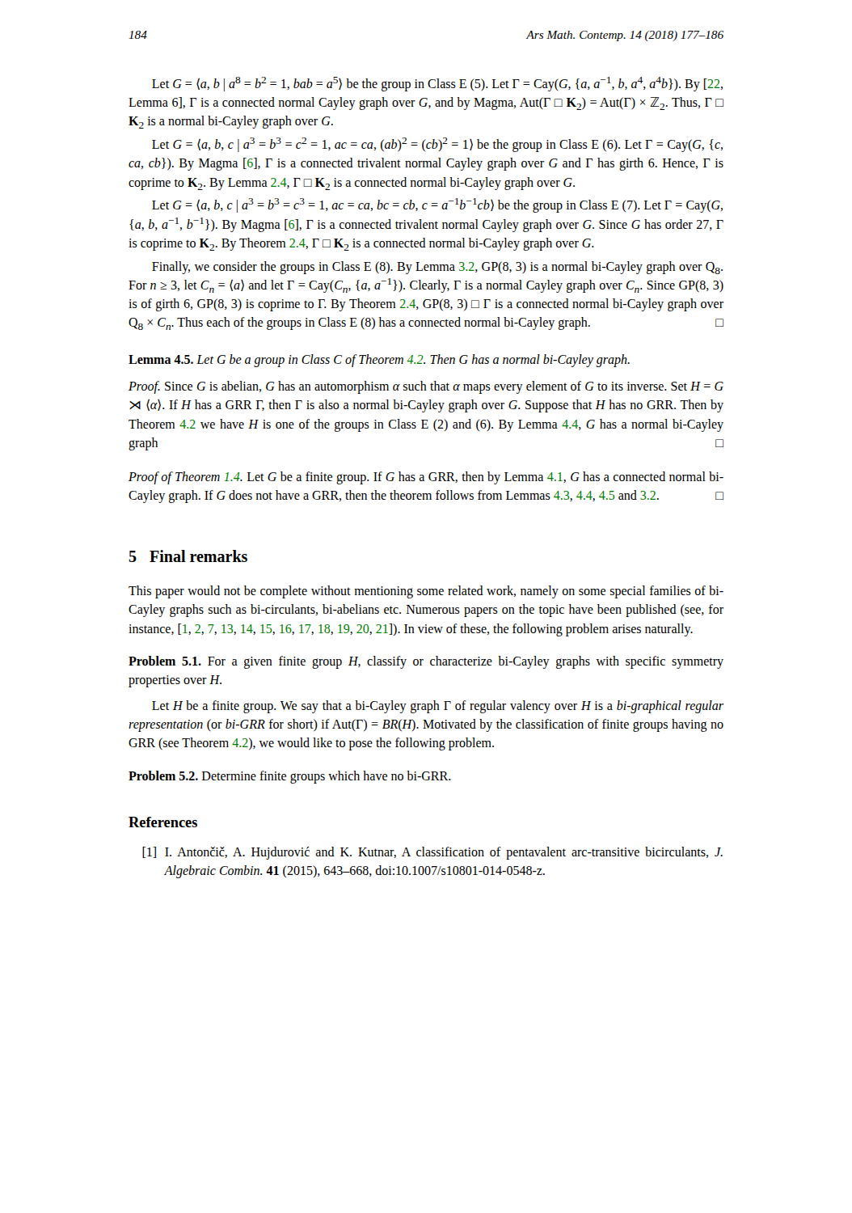184 Ars Math. Contemp. 14 (2018) 177–186
Let G = ⟨a, b | a8 = b2 = 1, bab = a5⟩ be the group in Class E (5). Let Γ = Cay(G, {a, a−1, b, a4, a4b}). By [22, Lemma 6], Γ is a connected normal Cayley graph over G, and by Magma, Aut(Γ □ K2) = Aut(Γ) × ℤ2. Thus, Γ □ K2 is a normal bi-Cayley graph over G.
Let G = ⟨a, b, c | a3 = b3 = c2 = 1, ac = ca, (ab)2 = (cb)2 = 1⟩ be the group in Class E (6). Let Γ = Cay(G, {c, ca, cb}). By Magma [6], Γ is a connected trivalent normal Cayley graph over G and Γ has girth 6. Hence, Γ is coprime to K2. By Lemma 2.4, Γ □ K2 is a connected normal bi-Cayley graph over G.
Let G = ⟨a, b, c | a3 = b3 = c3 = 1, ac = ca, bc = cb, c = a−1b−1cb⟩ be the group in Class E (7). Let Γ = Cay(G, {a, b, a−1, b−1}). By Magma [6], Γ is a connected trivalent normal Cayley graph over G. Since G has order 27, Γ is coprime to K2. By Theorem 2.4, Γ □ K2 is a connected normal bi-Cayley graph over G.
Finally, we consider the groups in Class E (8). By Lemma 3.2, GP(8, 3) is a normal bi-Cayley graph over Q8. For n ≥ 3, let Cn = ⟨a⟩ and let Γ = Cay(Cn, {a, a−1}). Clearly, Γ is a normal Cayley graph over Cn. Since GP(8, 3) is of girth 6, GP(8, 3) is coprime to Γ. By Theorem 2.4, GP(8, 3) □ Γ is a connected normal bi-Cayley graph over Q8 × Cn. Thus each of the groups in Class E (8) has a connected normal bi-Cayley graph. □
Lemma 4.5. Let G be a group in Class C of Theorem 4.2. Then G has a normal bi-Cayley graph.
Proof. Since G is abelian, G has an automorphism α such that α maps every element of G to its inverse. Set H = G ⋊ ⟨α⟩. If H has a GRR Γ, then Γ is also a normal bi-Cayley graph over G. Suppose that H has no GRR. Then by Theorem 4.2 we have H is one of the groups in Class E (2) and (6). By Lemma 4.4, G has a normal bi-Cayley graph □
Proof of Theorem 1.4. Let G be a finite group. If G has a GRR, then by Lemma 4.1, G has a connected normal bi-Cayley graph. If G does not have a GRR, then the theorem follows from Lemmas 4.3, 4.4, 4.5 and 3.2. □
5 Final remarks
This paper would not be complete without mentioning some related work, namely on some special families of bi-Cayley graphs such as bi-circulants, bi-abelians etc. Numerous papers on the topic have been published (see, for instance, [1, 2, 7, 13, 14, 15, 16, 17, 18, 19, 20, 21]). In view of these, the following problem arises naturally.
Problem 5.1. For a given finite group H, classify or characterize bi-Cayley graphs with specific symmetry properties over H.
Let H be a finite group. We say that a bi-Cayley graph Γ of regular valency over H is a bi-graphical regular representation (or bi-GRR for short) if Aut(Γ) = BR(H). Motivated by the classification of finite groups having no GRR (see Theorem 4.2), we would like to pose the following problem.
Problem 5.2. Determine finite groups which have no bi-GRR.
References
[1] I. Antončič, A. Hujdurović and K. Kutnar, A classification of pentavalent arc-transitive bicirculants, J. Algebraic Combin. 41 (2015), 643–668, doi:10.1007/s10801-014-0548-z.